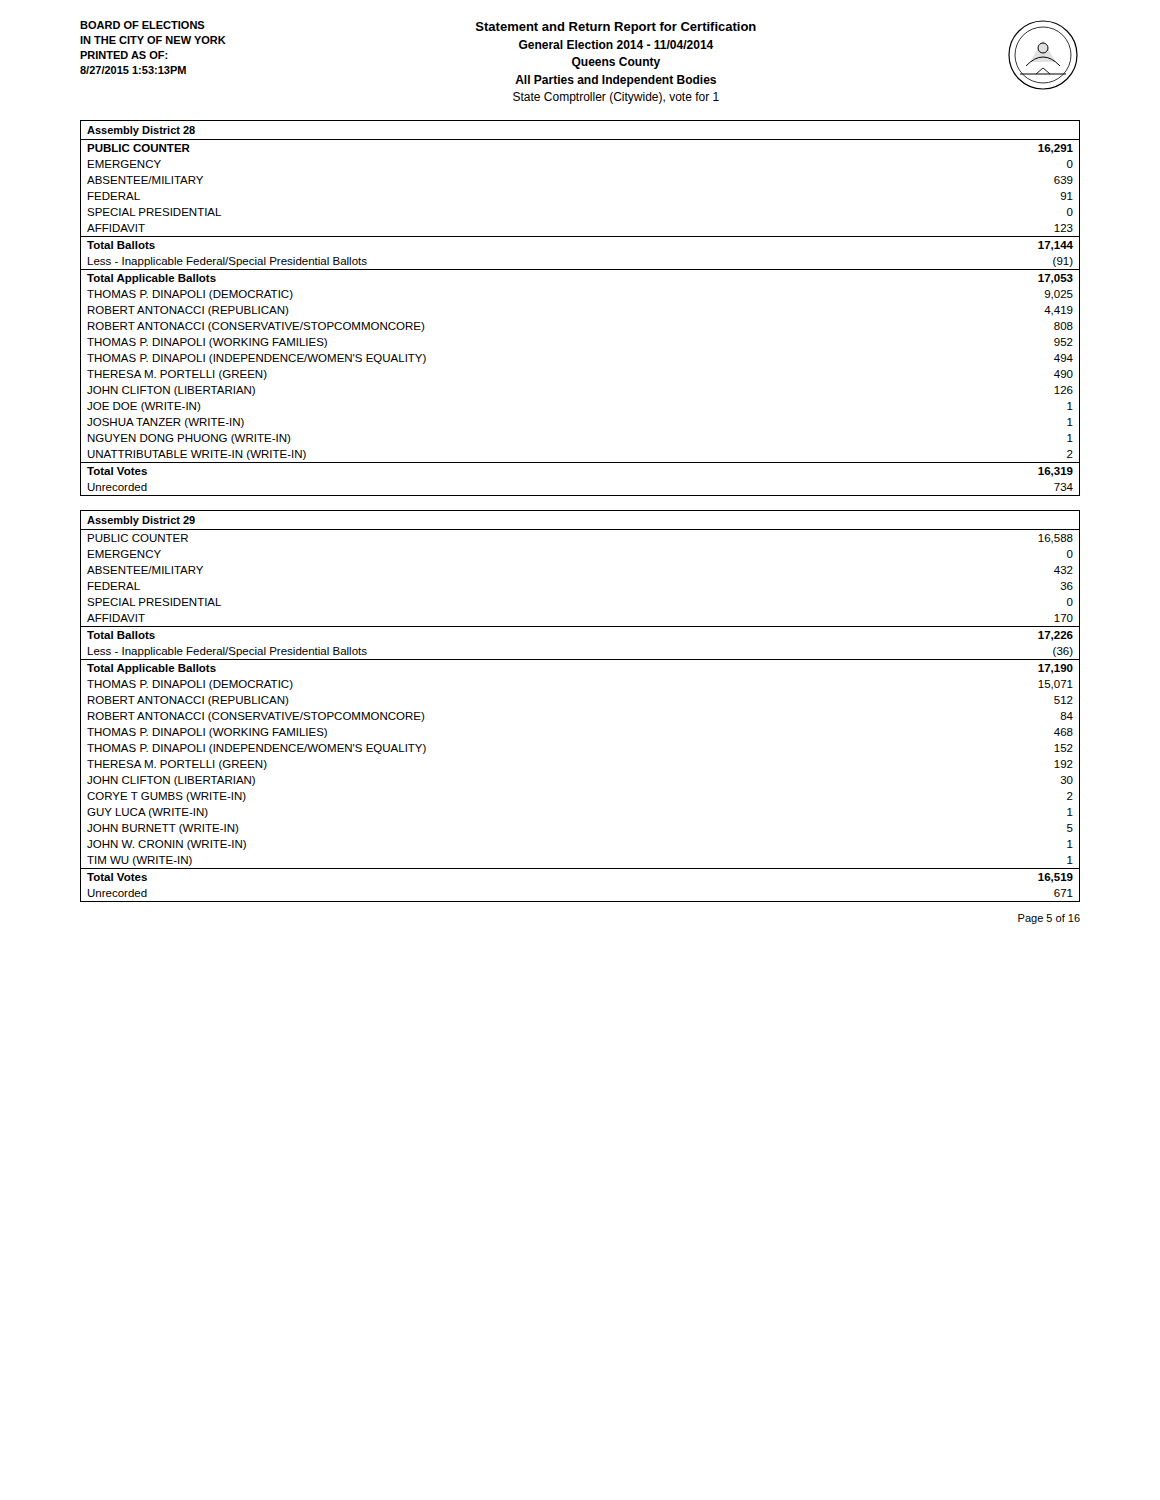BOARD OF ELECTIONS
IN THE CITY OF NEW YORK
PRINTED AS OF:
8/27/2015 1:53:13PM
Statement and Return Report for Certification
General Election 2014 - 11/04/2014
Queens County
All Parties and Independent Bodies
State Comptroller (Citywide), vote for 1
Assembly District 28
| PUBLIC COUNTER | 16,291 |
| EMERGENCY | 0 |
| ABSENTEE/MILITARY | 639 |
| FEDERAL | 91 |
| SPECIAL PRESIDENTIAL | 0 |
| AFFIDAVIT | 123 |
| Total Ballots | 17,144 |
| Less - Inapplicable Federal/Special Presidential Ballots | (91) |
| Total Applicable Ballots | 17,053 |
| THOMAS P. DINAPOLI (DEMOCRATIC) | 9,025 |
| ROBERT ANTONACCI (REPUBLICAN) | 4,419 |
| ROBERT ANTONACCI (CONSERVATIVE/STOPCOMMONCORE) | 808 |
| THOMAS P. DINAPOLI (WORKING FAMILIES) | 952 |
| THOMAS P. DINAPOLI (INDEPENDENCE/WOMEN'S EQUALITY) | 494 |
| THERESA M. PORTELLI (GREEN) | 490 |
| JOHN CLIFTON (LIBERTARIAN) | 126 |
| JOE DOE (WRITE-IN) | 1 |
| JOSHUA TANZER (WRITE-IN) | 1 |
| NGUYEN DONG PHUONG (WRITE-IN) | 1 |
| UNATTRIBUTABLE WRITE-IN (WRITE-IN) | 2 |
| Total Votes | 16,319 |
| Unrecorded | 734 |
Assembly District 29
| PUBLIC COUNTER | 16,588 |
| EMERGENCY | 0 |
| ABSENTEE/MILITARY | 432 |
| FEDERAL | 36 |
| SPECIAL PRESIDENTIAL | 0 |
| AFFIDAVIT | 170 |
| Total Ballots | 17,226 |
| Less - Inapplicable Federal/Special Presidential Ballots | (36) |
| Total Applicable Ballots | 17,190 |
| THOMAS P. DINAPOLI (DEMOCRATIC) | 15,071 |
| ROBERT ANTONACCI (REPUBLICAN) | 512 |
| ROBERT ANTONACCI (CONSERVATIVE/STOPCOMMONCORE) | 84 |
| THOMAS P. DINAPOLI (WORKING FAMILIES) | 468 |
| THOMAS P. DINAPOLI (INDEPENDENCE/WOMEN'S EQUALITY) | 152 |
| THERESA M. PORTELLI (GREEN) | 192 |
| JOHN CLIFTON (LIBERTARIAN) | 30 |
| CORYE T GUMBS (WRITE-IN) | 2 |
| GUY LUCA (WRITE-IN) | 1 |
| JOHN BURNETT (WRITE-IN) | 5 |
| JOHN W. CRONIN (WRITE-IN) | 1 |
| TIM WU (WRITE-IN) | 1 |
| Total Votes | 16,519 |
| Unrecorded | 671 |
Page 5 of 16